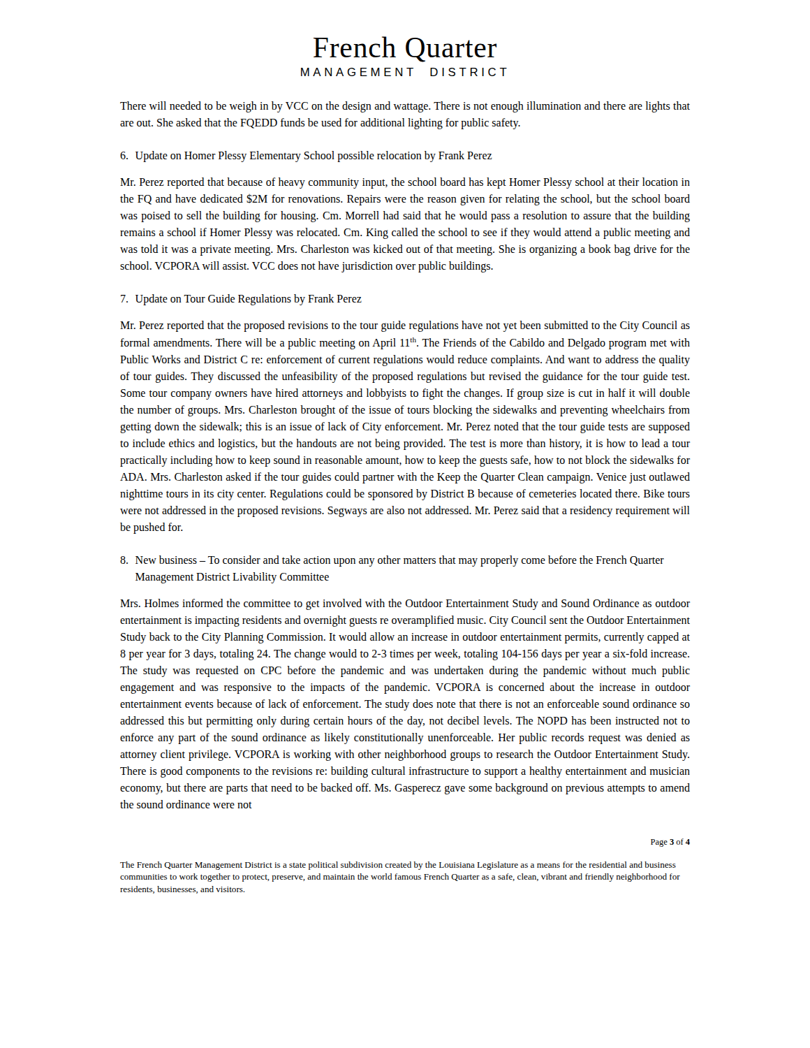French Quarter
MANAGEMENT DISTRICT
There will needed to be weigh in by VCC on the design and wattage. There is not enough illumination and there are lights that are out. She asked that the FQEDD funds be used for additional lighting for public safety.
6. Update on Homer Plessy Elementary School possible relocation by Frank Perez
Mr. Perez reported that because of heavy community input, the school board has kept Homer Plessy school at their location in the FQ and have dedicated $2M for renovations. Repairs were the reason given for relating the school, but the school board was poised to sell the building for housing. Cm. Morrell had said that he would pass a resolution to assure that the building remains a school if Homer Plessy was relocated. Cm. King called the school to see if they would attend a public meeting and was told it was a private meeting. Mrs. Charleston was kicked out of that meeting. She is organizing a book bag drive for the school. VCPORA will assist. VCC does not have jurisdiction over public buildings.
7. Update on Tour Guide Regulations by Frank Perez
Mr. Perez reported that the proposed revisions to the tour guide regulations have not yet been submitted to the City Council as formal amendments. There will be a public meeting on April 11th. The Friends of the Cabildo and Delgado program met with Public Works and District C re: enforcement of current regulations would reduce complaints. And want to address the quality of tour guides. They discussed the unfeasibility of the proposed regulations but revised the guidance for the tour guide test. Some tour company owners have hired attorneys and lobbyists to fight the changes. If group size is cut in half it will double the number of groups. Mrs. Charleston brought of the issue of tours blocking the sidewalks and preventing wheelchairs from getting down the sidewalk; this is an issue of lack of City enforcement. Mr. Perez noted that the tour guide tests are supposed to include ethics and logistics, but the handouts are not being provided. The test is more than history, it is how to lead a tour practically including how to keep sound in reasonable amount, how to keep the guests safe, how to not block the sidewalks for ADA. Mrs. Charleston asked if the tour guides could partner with the Keep the Quarter Clean campaign. Venice just outlawed nighttime tours in its city center. Regulations could be sponsored by District B because of cemeteries located there. Bike tours were not addressed in the proposed revisions. Segways are also not addressed. Mr. Perez said that a residency requirement will be pushed for.
8. New business – To consider and take action upon any other matters that may properly come before the French Quarter Management District Livability Committee
Mrs. Holmes informed the committee to get involved with the Outdoor Entertainment Study and Sound Ordinance as outdoor entertainment is impacting residents and overnight guests re overamplified music. City Council sent the Outdoor Entertainment Study back to the City Planning Commission. It would allow an increase in outdoor entertainment permits, currently capped at 8 per year for 3 days, totaling 24. The change would to 2-3 times per week, totaling 104-156 days per year a six-fold increase. The study was requested on CPC before the pandemic and was undertaken during the pandemic without much public engagement and was responsive to the impacts of the pandemic. VCPORA is concerned about the increase in outdoor entertainment events because of lack of enforcement. The study does note that there is not an enforceable sound ordinance so addressed this but permitting only during certain hours of the day, not decibel levels. The NOPD has been instructed not to enforce any part of the sound ordinance as likely constitutionally unenforceable. Her public records request was denied as attorney client privilege. VCPORA is working with other neighborhood groups to research the Outdoor Entertainment Study. There is good components to the revisions re: building cultural infrastructure to support a healthy entertainment and musician economy, but there are parts that need to be backed off. Ms. Gasperecz gave some background on previous attempts to amend the sound ordinance were not
Page 3 of 4
The French Quarter Management District is a state political subdivision created by the Louisiana Legislature as a means for the residential and business communities to work together to protect, preserve, and maintain the world famous French Quarter as a safe, clean, vibrant and friendly neighborhood for residents, businesses, and visitors.